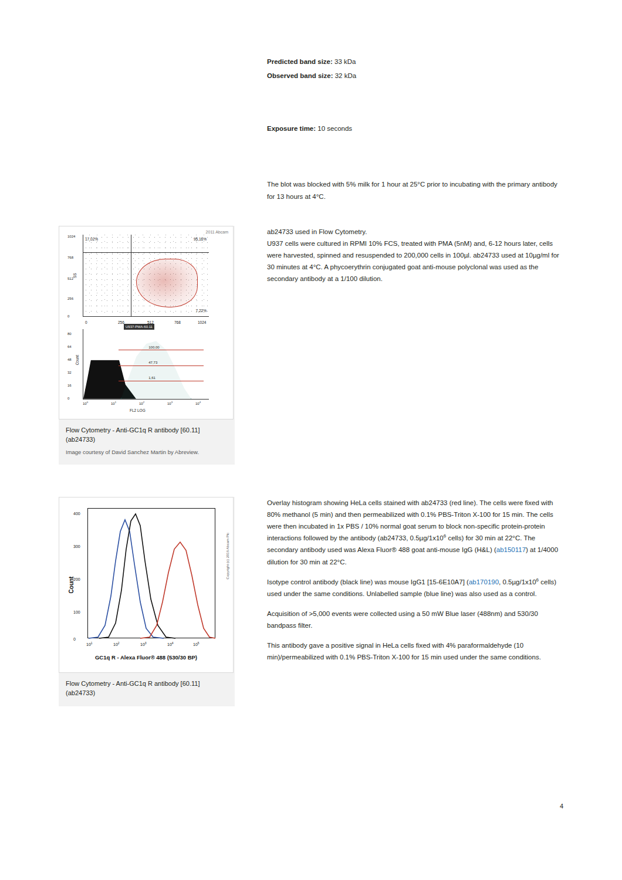Predicted band size: 33 kDa
Observed band size: 32 kDa
Exposure time: 10 seconds
The blot was blocked with 5% milk for 1 hour at 25°C prior to incubating with the primary antibody for 13 hours at 4°C.
2011 Abcam
17,02% 95,16% 7,22%
1024 768 512 256 0 SS 0 256 512 768 1024 FS U937-PMA-60.11
100,00 47,73 1,61
80 64 48 32 16 0 Count GAM-PE
100 101 102 103 104
FL2 LOG
Flow Cytometry - Anti-GC1q R antibody [60.11] (ab24733) Image courtesy of David Sanchez Martin by Abreview.
ab24733 used in Flow Cytometry.
U937 cells were cultured in RPMI 10% FCS, treated with PMA (5nM) and, 6-12 hours later, cells were harvested, spinned and resuspended to 200,000 cells in 100µl. ab24733 used at 10µg/ml for 30 minutes at 4°C. A phycoerythrin conjugated goat anti-mouse polyclonal was used as the secondary antibody at a 1/100 dilution.
Count 400 300 200 100 0
101 102 103 104 105
GC1q R - Alexa Fluor® 488 (530/30 BP)
Copyright (c) 2016 Abcam Plc
Flow Cytometry - Anti-GC1q R antibody [60.11] (ab24733)
Overlay histogram showing HeLa cells stained with ab24733 (red line). The cells were fixed with 80% methanol (5 min) and then permeabilized with 0.1% PBS-Triton X-100 for 15 min. The cells were then incubated in 1x PBS / 10% normal goat serum to block non-specific protein-protein interactions followed by the antibody (ab24733, 0.5µg/1x106 cells) for 30 min at 22°C. The secondary antibody used was Alexa Fluor® 488 goat anti-mouse IgG (H&L) (ab150117) at 1/4000 dilution for 30 min at 22°C.
Isotype control antibody (black line) was mouse IgG1 [15-6E10A7] (ab170190, 0.5µg/1x106 cells) used under the same conditions. Unlabelled sample (blue line) was also used as a control.
Acquisition of >5,000 events were collected using a 50 mW Blue laser (488nm) and 530/30 bandpass filter.
This antibody gave a positive signal in HeLa cells fixed with 4% paraformaldehyde (10 min)/permeabilized with 0.1% PBS-Triton X-100 for 15 min used under the same conditions.
4